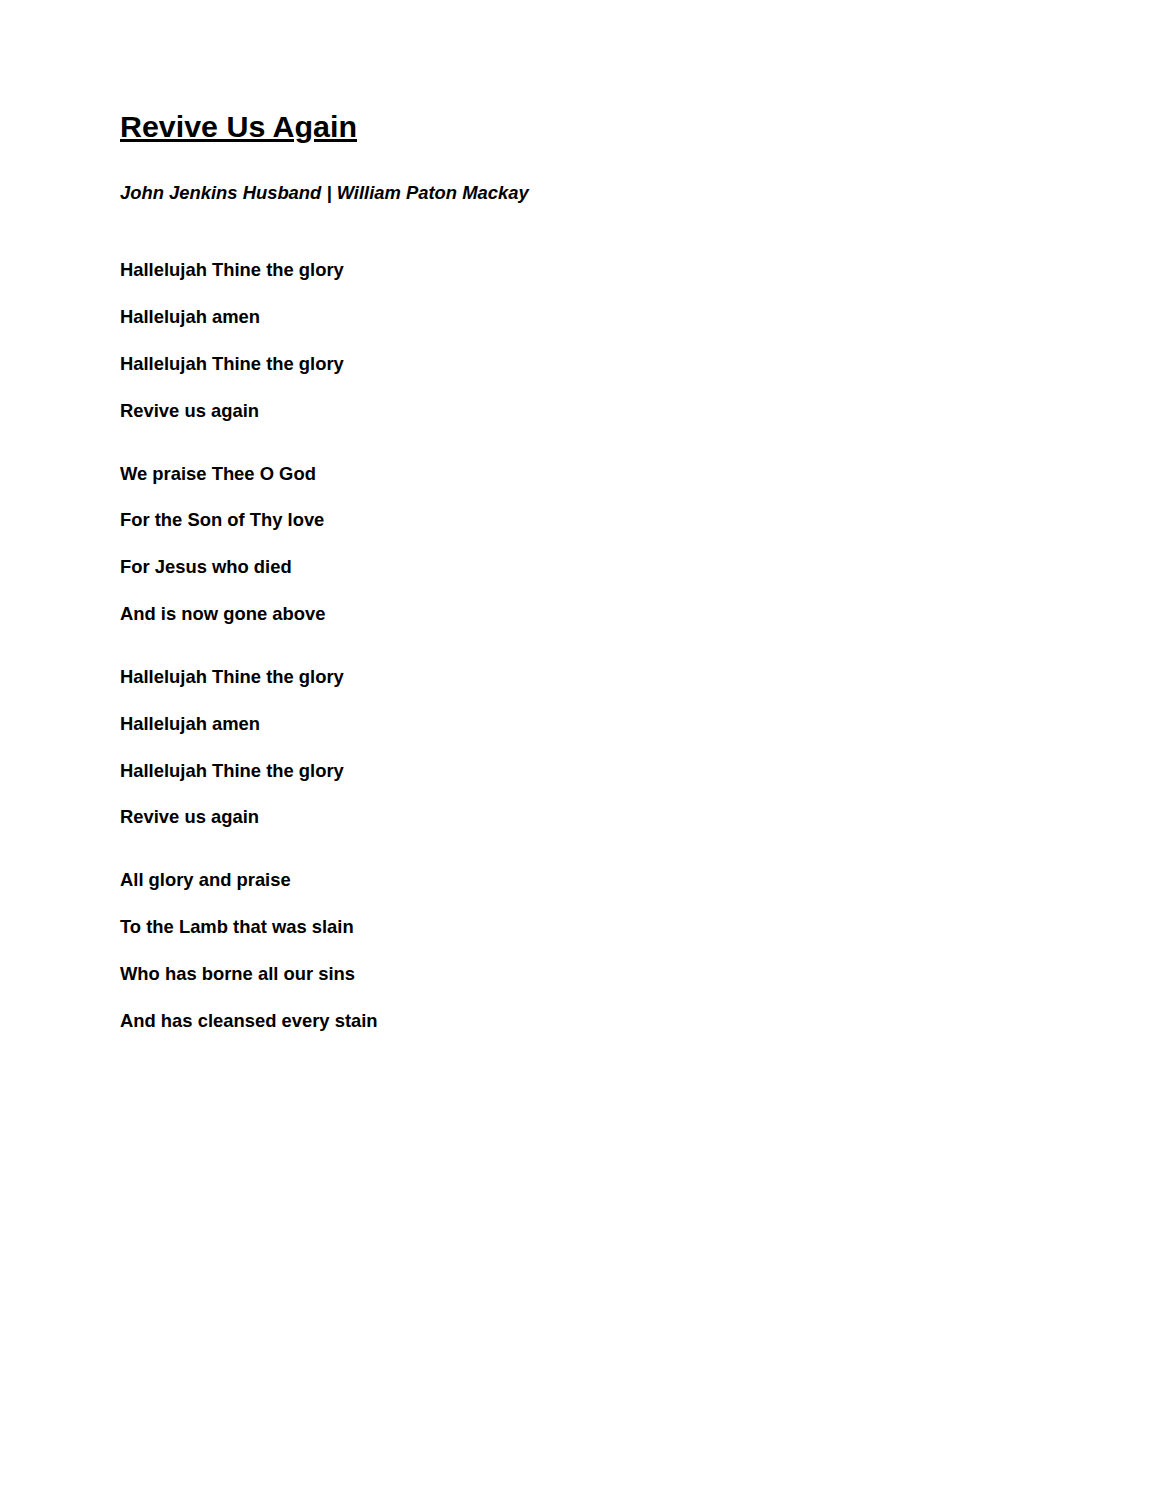Revive Us Again
John Jenkins Husband | William Paton Mackay
Hallelujah Thine the glory
Hallelujah amen
Hallelujah Thine the glory
Revive us again
We praise Thee O God
For the Son of Thy love
For Jesus who died
And is now gone above
Hallelujah Thine the glory
Hallelujah amen
Hallelujah Thine the glory
Revive us again
All glory and praise
To the Lamb that was slain
Who has borne all our sins
And has cleansed every stain